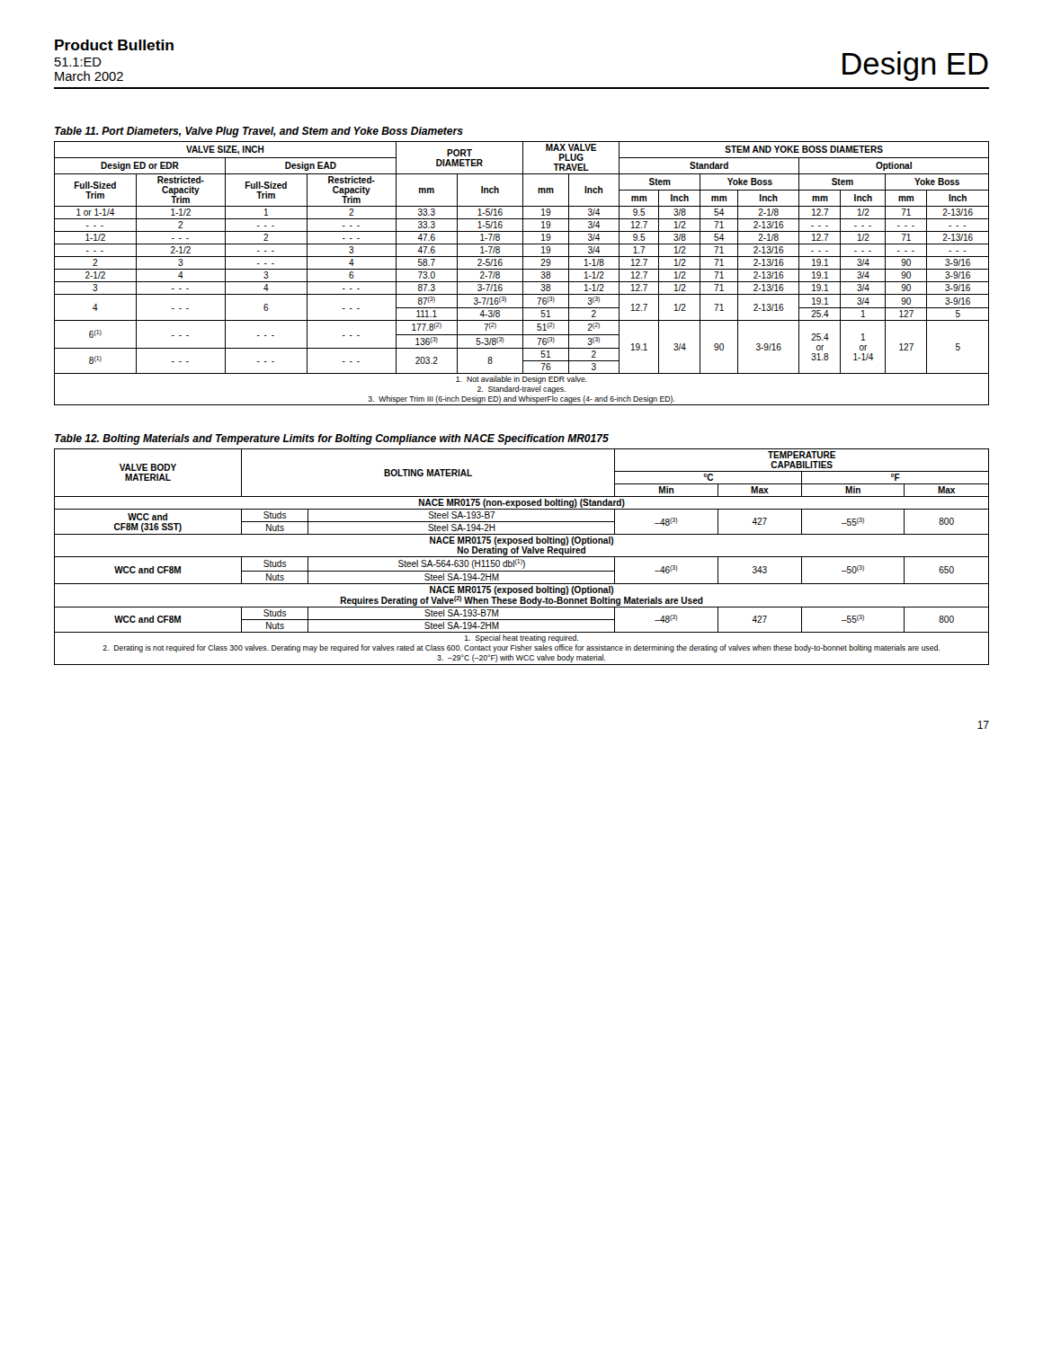Product Bulletin
51.1:ED
March 2002
Design ED
Table 11. Port Diameters, Valve Plug Travel, and Stem and Yoke Boss Diameters
| VALVE SIZE, INCH | PORT DIAMETER | MAX VALVE PLUG TRAVEL | STEM AND YOKE BOSS DIAMETERS |
| --- | --- | --- | --- |
| Design ED or EDR | Design EAD | Standard | Optional |
| Full-Sized Trim | Restricted- Capacity Trim | Full-Sized Trim | Restricted- Capacity Trim | mm | Inch | mm | Inch | Stem | Yoke Boss | Stem | Yoke Boss |
| mm | Inch | mm | Inch | mm | Inch | mm | Inch |
| 1 or 1-1/4 | 1-1/2 | 1 | 2 | 33.3 | 1-5/16 | 19 | 3/4 | 9.5 | 3/8 | 54 | 2-1/8 | 12.7 | 1/2 | 71 | 2-13/16 |
| - - - | 2 | - - - | - - - | 33.3 | 1-5/16 | 19 | 3/4 | 12.7 | 1/2 | 71 | 2-13/16 | - - - | - - - | - - - | - - - |
| 1-1/2 | - - - | 2 | - - - | 47.6 | 1-7/8 | 19 | 3/4 | 9.5 | 3/8 | 54 | 2-1/8 | 12.7 | 1/2 | 71 | 2-13/16 |
| - - - | 2-1/2 | - - - | 3 | 47.6 | 1-7/8 | 19 | 3/4 | 1.7 | 1/2 | 71 | 2-13/16 | - - - | - - - | - - - | - - - |
| 2 | 3 | - - - | 4 | 58.7 | 2-5/16 | 29 | 1-1/8 | 12.7 | 1/2 | 71 | 2-13/16 | 19.1 | 3/4 | 90 | 3-9/16 |
| 2-1/2 | 4 | 3 | 6 | 73.0 | 2-7/8 | 38 | 1-1/2 | 12.7 | 1/2 | 71 | 2-13/16 | 19.1 | 3/4 | 90 | 3-9/16 |
| 3 | - - - | 4 | - - - | 87.3 | 3-7/16 | 38 | 1-1/2 | 12.7 | 1/2 | 71 | 2-13/16 | 19.1 | 3/4 | 90 | 3-9/16 |
| 4 | - - - | 6 | - - - | 87 (3) | 3-7/16 (3) | 76 (3) | 3 (3) | 12.7 | 1/2 | 71 | 2-13/16 | 19.1 | 3/4 | 90 | 3-9/16 |
| 111.1 | 4-3/8 | 51 | 2 | 25.4 | 1 | 127 | 5 |
| 6 (1) | - - - | - - - | - - - | 177.8 (2) | 7 (2) | 51 (2) | 2 (2) | 19.1 | 3/4 | 90 | 3-9/16 | 25.4 or 31.8 | 1 or 1-1/4 | 127 | 5 |
| 136 (3) | 5-3/8 (3) | 76 (3) | 3 (3) |
| 8 (1) | - - - | - - - | - - - | 203.2 | 8 | 51 | 2 |
| 76 | 3 |
| 1. Not available in Design EDR valve. 2. Standard-travel cages. 3. Whisper Trim III (6-inch Design ED) and WhisperFlo cages (4- and 6-inch Design ED). |
Table 12. Bolting Materials and Temperature Limits for Bolting Compliance with NACE Specification MR0175
| VALVE BODY MATERIAL | BOLTING MATERIAL | TEMPERATURE CAPABILITIES |
| --- | --- | --- |
| °C | °F |
| Min | Max | Min | Max |
| NACE MR0175 (non-exposed bolting) (Standard) |
| WCC and CF8M (316 SST) | Studs | Steel SA-193-B7 | –48 (3) | 427 | –55 (3) | 800 |
| Nuts | Steel SA-194-2H |
| NACE MR0175 (exposed bolting) (Optional) No Derating of Valve Required |
| WCC and CF8M | Studs | Steel SA-564-630 (H1150 dbl (1) ) | –46 (3) | 343 | –50 (3) | 650 |
| Nuts | Steel SA-194-2HM |
| NACE MR0175 (exposed bolting) (Optional) Requires Derating of Valve (2) When These Body-to-Bonnet Bolting Materials are Used |
| WCC and CF8M | Studs | Steel SA-193-B7M | –48 (3) | 427 | –55 (3) | 800 |
| Nuts | Steel SA-194-2HM |
| 1. Special heat treating required. 2. Derating is not required for Class 300 valves. Derating may be required for valves rated at Class 600. Contact your Fisher sales office for assistance in determining the derating of valves when these body-to-bonnet bolting materials are used. 3. –29°C (–20°F) with WCC valve body material. |
17